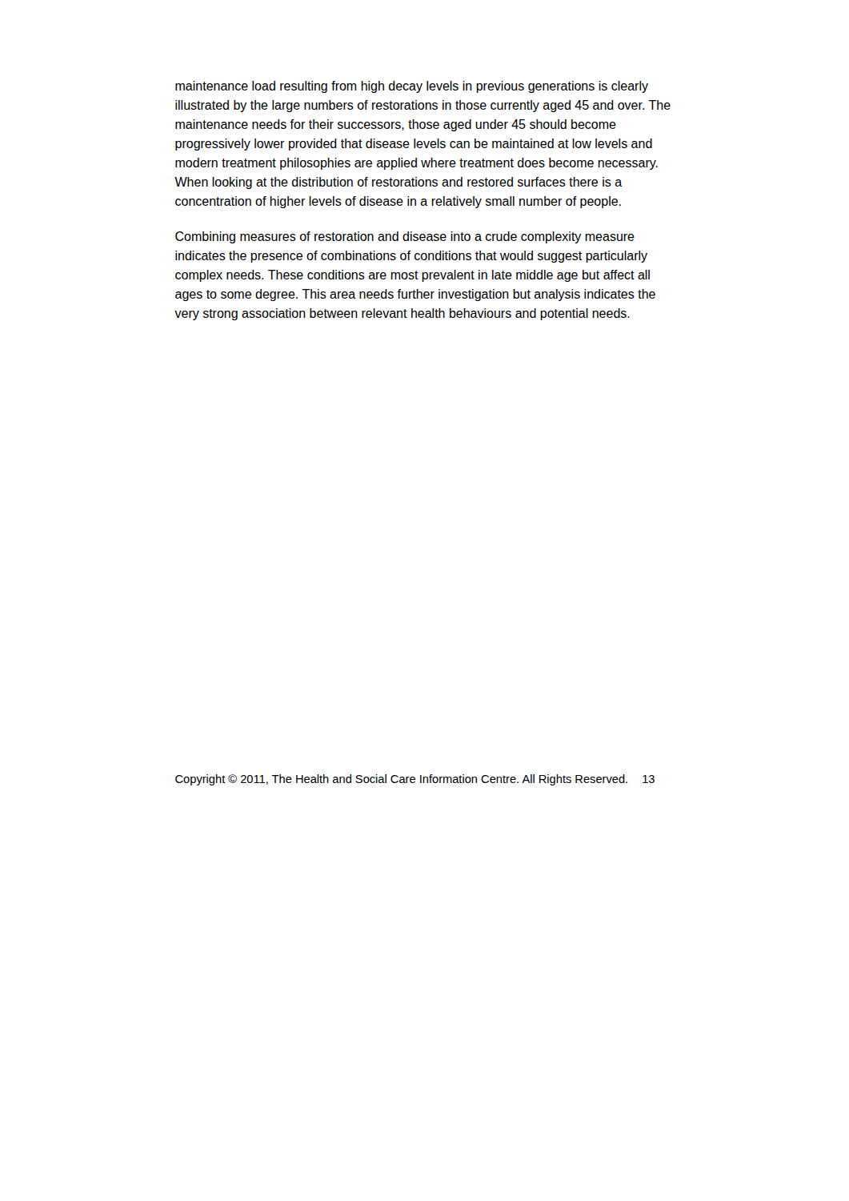maintenance load resulting from high decay levels in previous generations is clearly illustrated by the large numbers of restorations in those currently aged 45 and over. The maintenance needs for their successors, those aged under 45 should become progressively lower provided that disease levels can be maintained at low levels and modern treatment philosophies are applied where treatment does become necessary. When looking at the distribution of restorations and restored surfaces there is a concentration of higher levels of disease in a relatively small number of people.
Combining measures of restoration and disease into a crude complexity measure indicates the presence of combinations of conditions that would suggest particularly complex needs. These conditions are most prevalent in late middle age but affect all ages to some degree. This area needs further investigation but analysis indicates the very strong association between relevant health behaviours and potential needs.
Copyright © 2011, The Health and Social Care Information Centre. All Rights Reserved.
13